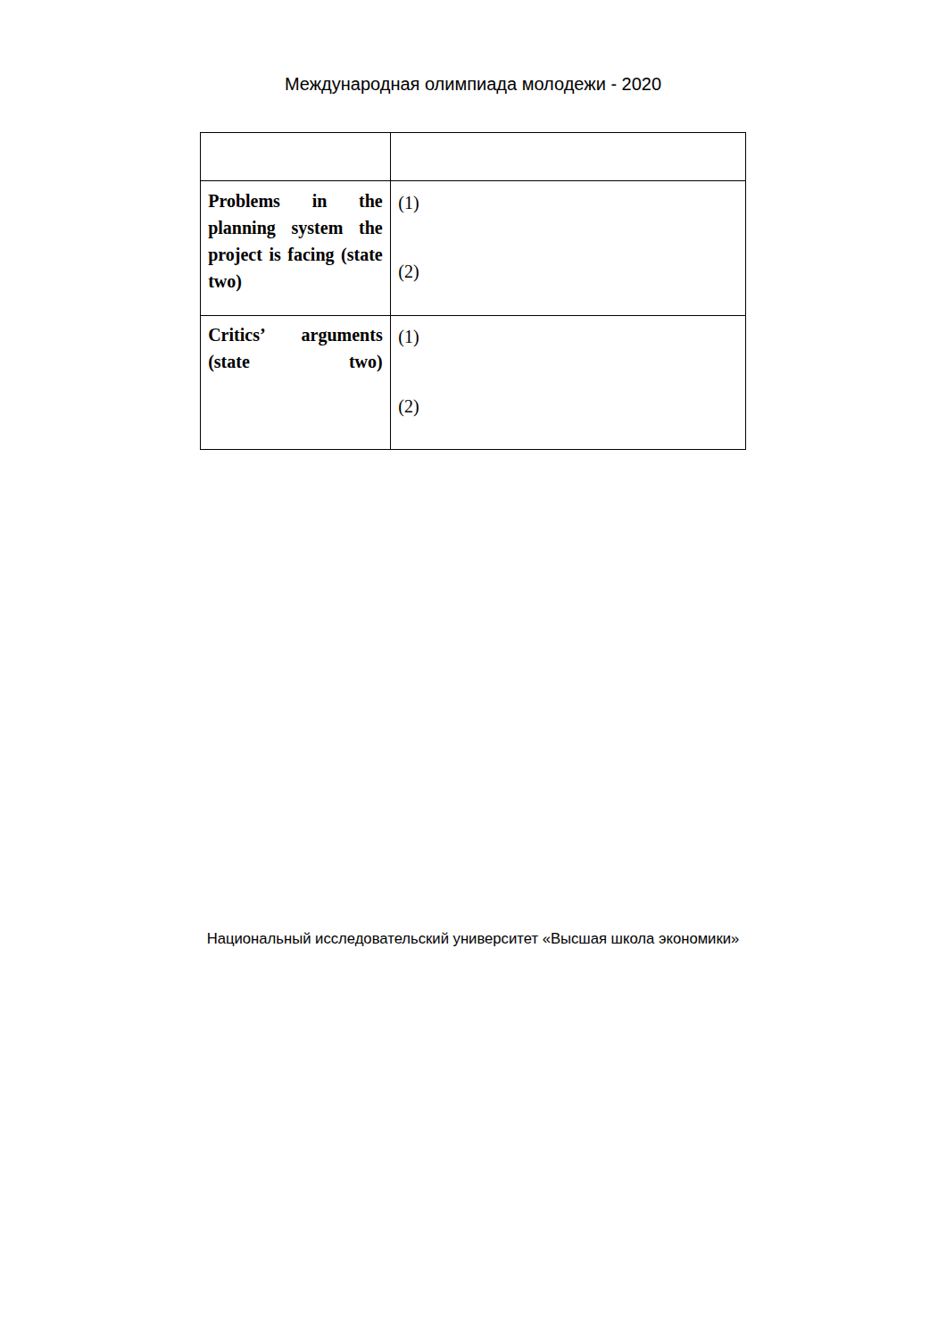Международная олимпиада молодежи - 2020
| Problems in the planning system the project is facing (state two) | (1) (2) |
| Critics’ arguments (state two) | (1) (2) |
Национальный исследовательский университет «Высшая школа экономики»